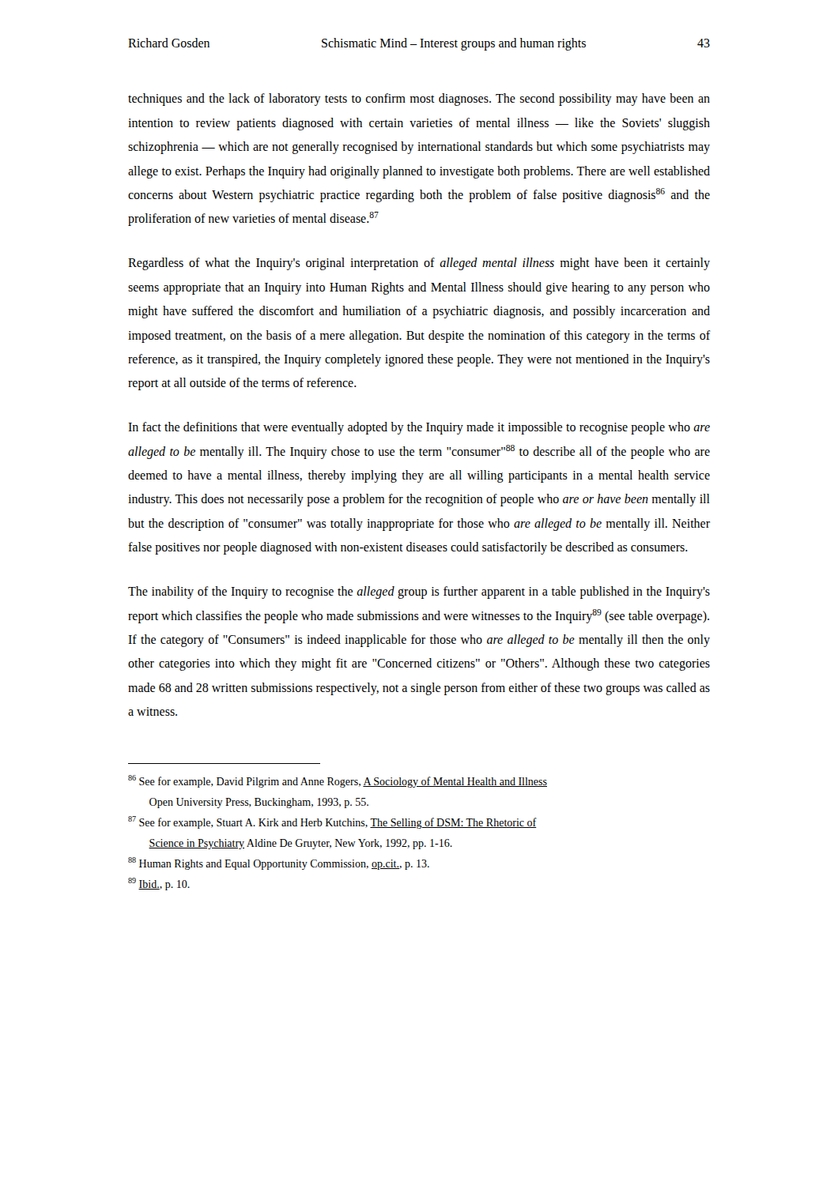Richard Gosden Schismatic Mind – Interest groups and human rights 43
techniques and the lack of laboratory tests to confirm most diagnoses. The second possibility may have been an intention to review patients diagnosed with certain varieties of mental illness — like the Soviets' sluggish schizophrenia — which are not generally recognised by international standards but which some psychiatrists may allege to exist. Perhaps the Inquiry had originally planned to investigate both problems. There are well established concerns about Western psychiatric practice regarding both the problem of false positive diagnosis86 and the proliferation of new varieties of mental disease.87
Regardless of what the Inquiry's original interpretation of alleged mental illness might have been it certainly seems appropriate that an Inquiry into Human Rights and Mental Illness should give hearing to any person who might have suffered the discomfort and humiliation of a psychiatric diagnosis, and possibly incarceration and imposed treatment, on the basis of a mere allegation. But despite the nomination of this category in the terms of reference, as it transpired, the Inquiry completely ignored these people. They were not mentioned in the Inquiry's report at all outside of the terms of reference.
In fact the definitions that were eventually adopted by the Inquiry made it impossible to recognise people who are alleged to be mentally ill. The Inquiry chose to use the term "consumer"88 to describe all of the people who are deemed to have a mental illness, thereby implying they are all willing participants in a mental health service industry. This does not necessarily pose a problem for the recognition of people who are or have been mentally ill but the description of "consumer" was totally inappropriate for those who are alleged to be mentally ill. Neither false positives nor people diagnosed with non-existent diseases could satisfactorily be described as consumers.
The inability of the Inquiry to recognise the alleged group is further apparent in a table published in the Inquiry's report which classifies the people who made submissions and were witnesses to the Inquiry89 (see table overpage). If the category of "Consumers" is indeed inapplicable for those who are alleged to be mentally ill then the only other categories into which they might fit are "Concerned citizens" or "Others". Although these two categories made 68 and 28 written submissions respectively, not a single person from either of these two groups was called as a witness.
86 See for example, David Pilgrim and Anne Rogers, A Sociology of Mental Health and Illness
Open University Press, Buckingham, 1993, p. 55.
87 See for example, Stuart A. Kirk and Herb Kutchins, The Selling of DSM: The Rhetoric of
Science in Psychiatry Aldine De Gruyter, New York, 1992, pp. 1-16.
88 Human Rights and Equal Opportunity Commission, op.cit., p. 13.
89 Ibid., p. 10.